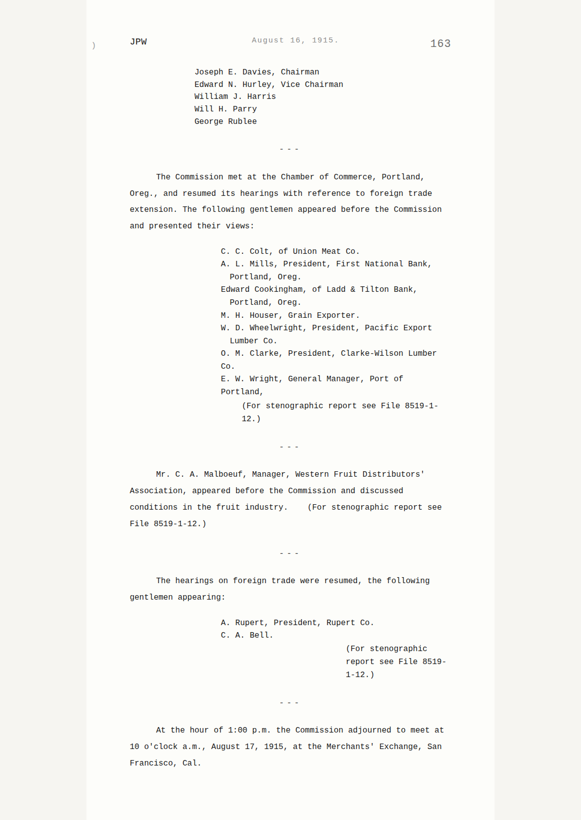JPW August 16, 1915. 163
)
Joseph E. Davies, Chairman
Edward N. Hurley, Vice Chairman
William J. Harris
Will H. Parry
George Rublee
---
The Commission met at the Chamber of Commerce, Portland, Oreg., and resumed its hearings with reference to foreign trade extension. The following gentlemen appeared before the Commission and presented their views:
C. C. Colt, of Union Meat Co.
A. L. Mills, President, First National Bank,
Portland, Oreg. Edward Cookingham, of Ladd & Tilton Bank,
Portland, Oreg. M. H. Houser, Grain Exporter.
W. D. Wheelwright, President, Pacific Export
Lumber Co. O. M. Clarke, President, Clarke-Wilson Lumber Co.
E. W. Wright, General Manager, Port of Portland,
(For stenographic report see File 8519-1-12.)
---
Mr. C. A. Malboeuf, Manager, Western Fruit Distributors' Association, appeared before the Commission and discussed conditions in the fruit industry. (For stenographic report see File 8519-1-12.)
---
The hearings on foreign trade were resumed, the following gentlemen appearing:
A. Rupert, President, Rupert Co.
C. A. Bell. (For stenographic report see File 8519-1-12.)
---
At the hour of 1:00 p.m. the Commission adjourned to meet at
10 o'clock a.m., August 17, 1915, at the Merchants' Exchange, San
Francisco, Cal.